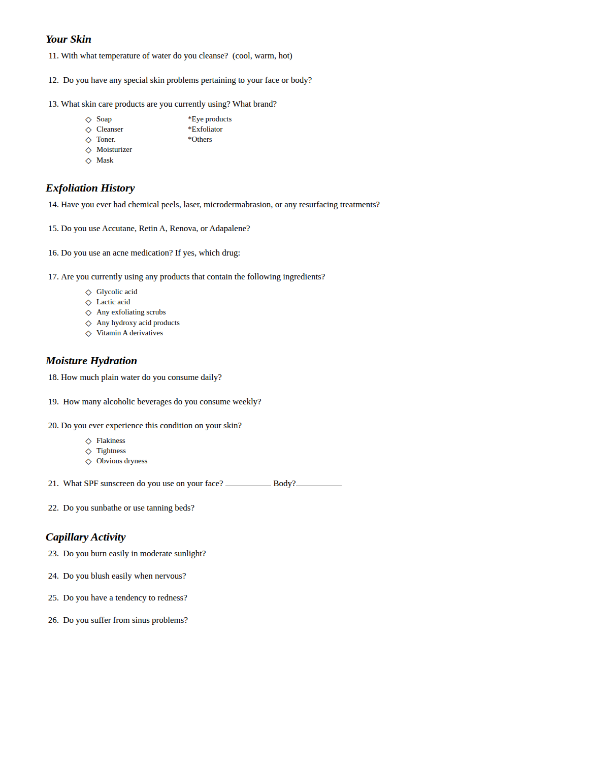Your Skin
11. With what temperature of water do you cleanse? (cool, warm, hot)
12. Do you have any special skin problems pertaining to your face or body?
13. What skin care products are you currently using? What brand?
Soap
Cleanser
Toner.
Moisturizer
Mask
*Eye products
*Exfoliator
*Others
Exfoliation History
14. Have you ever had chemical peels, laser, microdermabrasion, or any resurfacing treatments?
15. Do you use Accutane, Retin A, Renova, or Adapalene?
16. Do you use an acne medication? If yes, which drug:
17. Are you currently using any products that contain the following ingredients?
Glycolic acid
Lactic acid
Any exfoliating scrubs
Any hydroxy acid products
Vitamin A derivatives
Moisture Hydration
18. How much plain water do you consume daily?
19. How many alcoholic beverages do you consume weekly?
20. Do you ever experience this condition on your skin?
Flakiness
Tightness
Obvious dryness
21. What SPF sunscreen do you use on your face? Body?
22. Do you sunbathe or use tanning beds?
Capillary Activity
23. Do you burn easily in moderate sunlight?
24. Do you blush easily when nervous?
25. Do you have a tendency to redness?
26. Do you suffer from sinus problems?